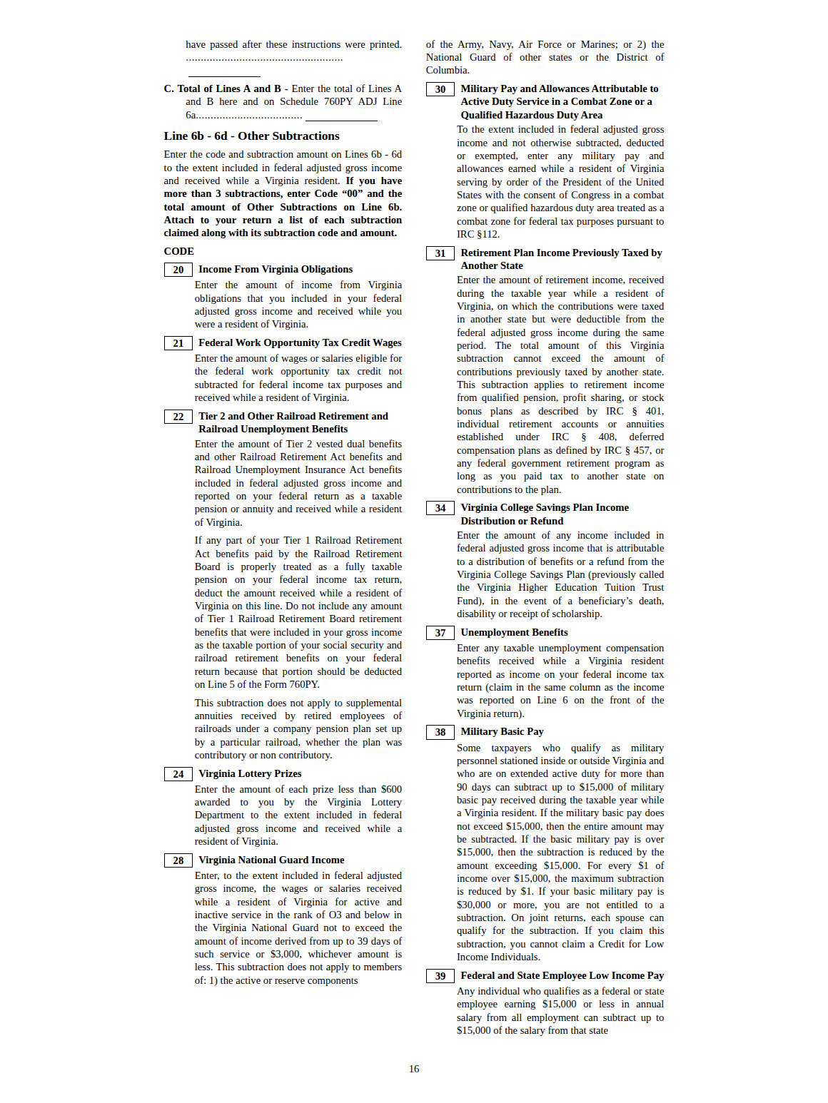have passed after these instructions were printed. .....................................................
C. Total of Lines A and B - Enter the total of Lines A and B here and on Schedule 760PY ADJ Line 6a....................................
Line 6b - 6d - Other Subtractions
Enter the code and subtraction amount on Lines 6b - 6d to the extent included in federal adjusted gross income and received while a Virginia resident. If you have more than 3 subtractions, enter Code “00” and the total amount of Other Subtractions on Line 6b. Attach to your return a list of each subtraction claimed along with its subtraction code and amount.
CODE
20
Income From Virginia Obligations
Enter the amount of income from Virginia obligations that you included in your federal adjusted gross income and received while you were a resident of Virginia.
21
Federal Work Opportunity Tax Credit Wages
Enter the amount of wages or salaries eligible for the federal work opportunity tax credit not subtracted for federal income tax purposes and received while a resident of Virginia.
22
Tier 2 and Other Railroad Retirement and Railroad Unemployment Benefits
Enter the amount of Tier 2 vested dual benefits and other Railroad Retirement Act benefits and Railroad Unemployment Insurance Act benefits included in federal adjusted gross income and reported on your federal return as a taxable pension or annuity and received while a resident of Virginia.
If any part of your Tier 1 Railroad Retirement Act benefits paid by the Railroad Retirement Board is properly treated as a fully taxable pension on your federal income tax return, deduct the amount received while a resident of Virginia on this line. Do not include any amount of Tier 1 Railroad Retirement Board retirement benefits that were included in your gross income as the taxable portion of your social security and railroad retirement benefits on your federal return because that portion should be deducted on Line 5 of the Form 760PY.
This subtraction does not apply to supplemental annuities received by retired employees of railroads under a company pension plan set up by a particular railroad, whether the plan was contributory or non contributory.
24
Virginia Lottery Prizes
Enter the amount of each prize less than $600 awarded to you by the Virginia Lottery Department to the extent included in federal adjusted gross income and received while a resident of Virginia.
28
Virginia National Guard Income
Enter, to the extent included in federal adjusted gross income, the wages or salaries received while a resident of Virginia for active and inactive service in the rank of O3 and below in the Virginia National Guard not to exceed the amount of income derived from up to 39 days of such service or $3,000, whichever amount is less. This subtraction does not apply to members of: 1) the active or reserve components
of the Army, Navy, Air Force or Marines; or 2) the National Guard of other states or the District of Columbia.
30
Military Pay and Allowances Attributable to Active Duty Service in a Combat Zone or a Qualified Hazardous Duty Area
To the extent included in federal adjusted gross income and not otherwise subtracted, deducted or exempted, enter any military pay and allowances earned while a resident of Virginia serving by order of the President of the United States with the consent of Congress in a combat zone or qualified hazardous duty area treated as a combat zone for federal tax purposes pursuant to IRC §112.
31
Retirement Plan Income Previously Taxed by Another State
Enter the amount of retirement income, received during the taxable year while a resident of Virginia, on which the contributions were taxed in another state but were deductible from the federal adjusted gross income during the same period. The total amount of this Virginia subtraction cannot exceed the amount of contributions previously taxed by another state. This subtraction applies to retirement income from qualified pension, profit sharing, or stock bonus plans as described by IRC § 401, individual retirement accounts or annuities established under IRC § 408, deferred compensation plans as defined by IRC § 457, or any federal government retirement program as long as you paid tax to another state on contributions to the plan.
34
Virginia College Savings Plan Income Distribution or Refund
Enter the amount of any income included in federal adjusted gross income that is attributable to a distribution of benefits or a refund from the Virginia College Savings Plan (previously called the Virginia Higher Education Tuition Trust Fund), in the event of a beneficiary’s death, disability or receipt of scholarship.
37
Unemployment Benefits
Enter any taxable unemployment compensation benefits received while a Virginia resident reported as income on your federal income tax return (claim in the same column as the income was reported on Line 6 on the front of the Virginia return).
38
Military Basic Pay
Some taxpayers who qualify as military personnel stationed inside or outside Virginia and who are on extended active duty for more than 90 days can subtract up to $15,000 of military basic pay received during the taxable year while a Virginia resident. If the military basic pay does not exceed $15,000, then the entire amount may be subtracted. If the basic military pay is over $15,000, then the subtraction is reduced by the amount exceeding $15,000. For every $1 of income over $15,000, the maximum subtraction is reduced by $1. If your basic military pay is $30,000 or more, you are not entitled to a subtraction. On joint returns, each spouse can qualify for the subtraction. If you claim this subtraction, you cannot claim a Credit for Low Income Individuals.
39
Federal and State Employee Low Income Pay
Any individual who qualifies as a federal or state employee earning $15,000 or less in annual salary from all employment can subtract up to $15,000 of the salary from that state
16